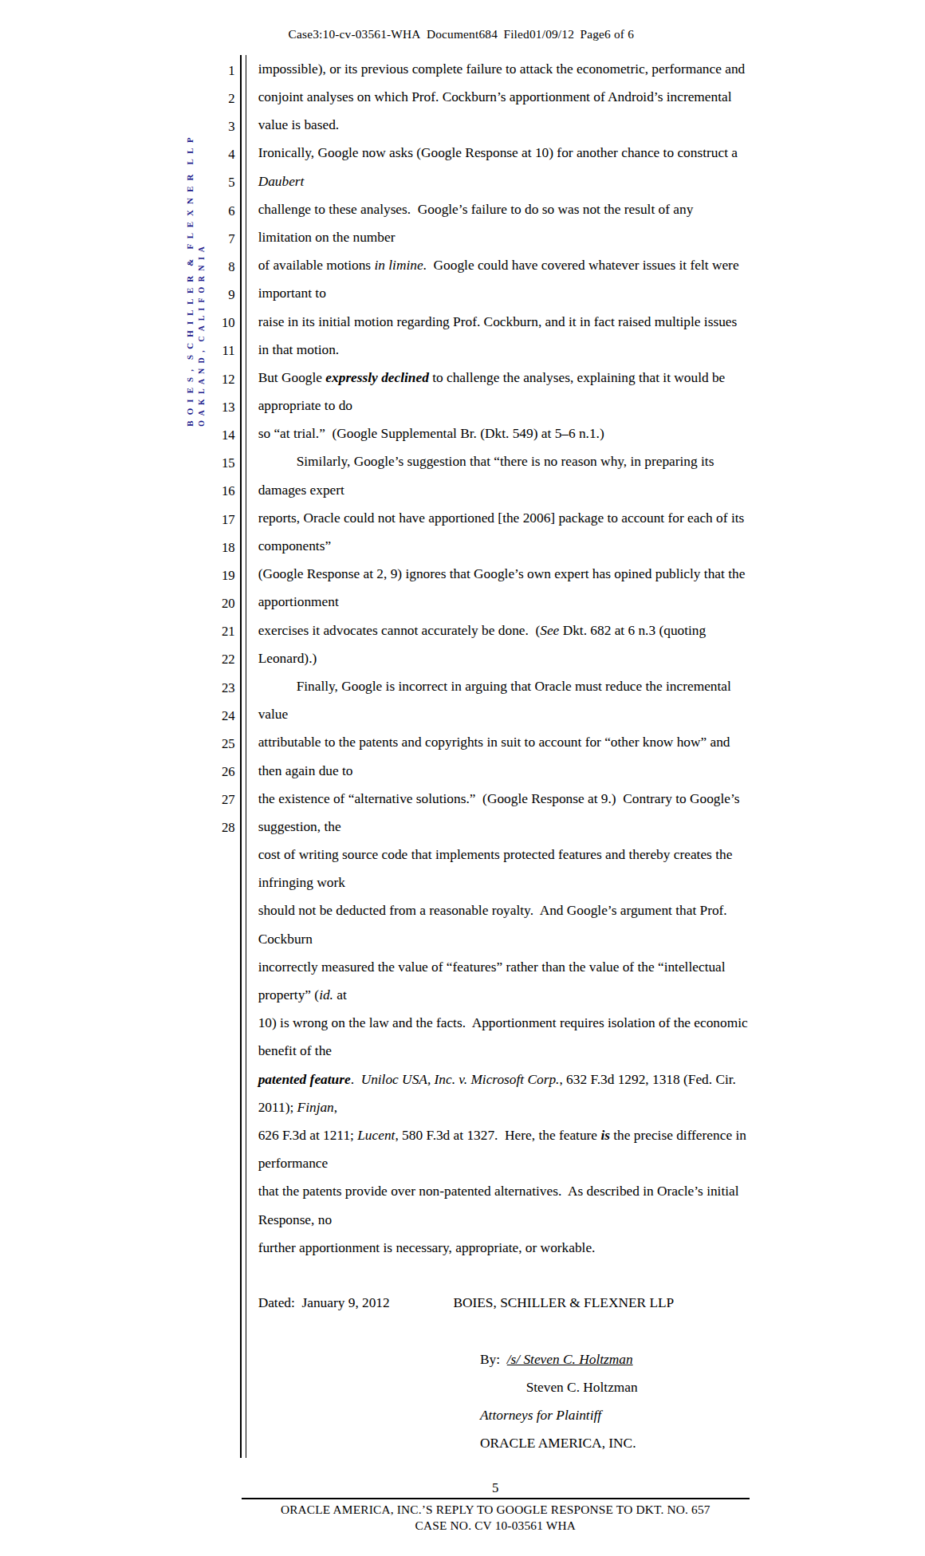Case3:10-cv-03561-WHA Document684 Filed01/09/12 Page6 of 6
B O I E S , S C H I L L E R & F L E X N E R L L P
O A K L A N D , C A L I F O R N I A
1
2
3
4
5
6
7
8
9
10
11
12
13
14
15
16
17
18
19
20
21
22
23
24
25
26
27
28
impossible), or its previous complete failure to attack the econometric, performance and
conjoint analyses on which Prof. Cockburn’s apportionment of Android’s incremental value is based.
Ironically, Google now asks (Google Response at 10) for another chance to construct a Daubert
challenge to these analyses. Google’s failure to do so was not the result of any limitation on the number
of available motions in limine. Google could have covered whatever issues it felt were important to
raise in its initial motion regarding Prof. Cockburn, and it in fact raised multiple issues in that motion.
But Google expressly declined to challenge the analyses, explaining that it would be appropriate to do
so “at trial.” (Google Supplemental Br. (Dkt. 549) at 5–6 n.1.)
Similarly, Google’s suggestion that “there is no reason why, in preparing its damages expert
reports, Oracle could not have apportioned [the 2006] package to account for each of its components”
(Google Response at 2, 9) ignores that Google’s own expert has opined publicly that the apportionment
exercises it advocates cannot accurately be done. (See Dkt. 682 at 6 n.3 (quoting Leonard).)
Finally, Google is incorrect in arguing that Oracle must reduce the incremental value
attributable to the patents and copyrights in suit to account for “other know how” and then again due to
the existence of “alternative solutions.” (Google Response at 9.) Contrary to Google’s suggestion, the
cost of writing source code that implements protected features and thereby creates the infringing work
should not be deducted from a reasonable royalty. And Google’s argument that Prof. Cockburn
incorrectly measured the value of “features” rather than the value of the “intellectual property” (id. at
10) is wrong on the law and the facts. Apportionment requires isolation of the economic benefit of the
patented feature. Uniloc USA, Inc. v. Microsoft Corp., 632 F.3d 1292, 1318 (Fed. Cir. 2011); Finjan,
626 F.3d at 1211; Lucent, 580 F.3d at 1327. Here, the feature is the precise difference in performance
that the patents provide over non-patented alternatives. As described in Oracle’s initial Response, no
further apportionment is necessary, appropriate, or workable.
Dated: January 9, 2012
BOIES, SCHILLER & FLEXNER LLP
By: /s/ Steven C. Holtzman
Steven C. Holtzman
Attorneys for Plaintiff
ORACLE AMERICA, INC.
5
ORACLE AMERICA, INC.’S REPLY TO GOOGLE RESPONSE TO DKT. NO. 657
CASE NO. CV 10-03561 WHA